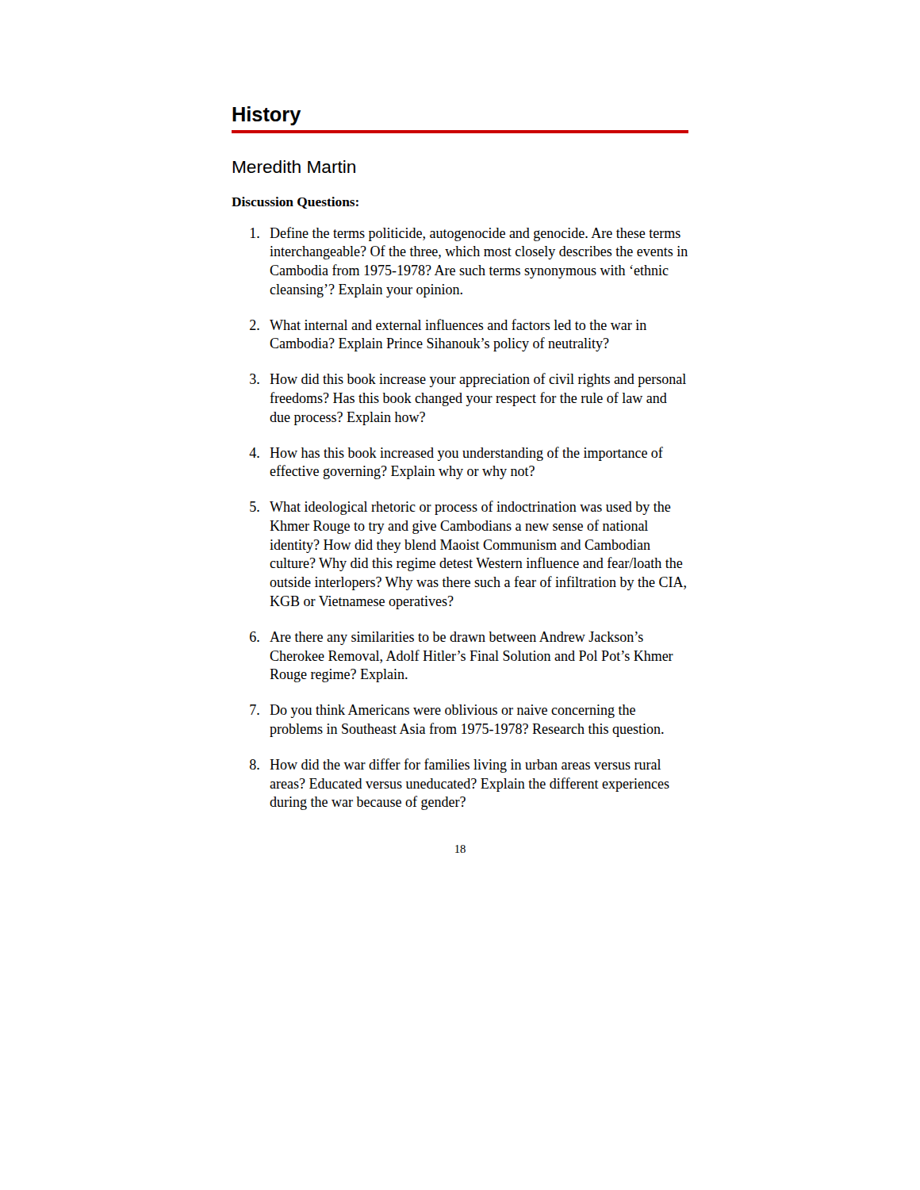History
Meredith Martin
Discussion Questions:
Define the terms politicide, autogenocide and genocide. Are these terms interchangeable? Of the three, which most closely describes the events in Cambodia from 1975-1978? Are such terms synonymous with ‘ethnic cleansing’? Explain your opinion.
What internal and external influences and factors led to the war in Cambodia? Explain Prince Sihanouk’s policy of neutrality?
How did this book increase your appreciation of civil rights and personal freedoms? Has this book changed your respect for the rule of law and due process? Explain how?
How has this book increased you understanding of the importance of effective governing? Explain why or why not?
What ideological rhetoric or process of indoctrination was used by the Khmer Rouge to try and give Cambodians a new sense of national identity? How did they blend Maoist Communism and Cambodian culture? Why did this regime detest Western influence and fear/loath the outside interlopers? Why was there such a fear of infiltration by the CIA, KGB or Vietnamese operatives?
Are there any similarities to be drawn between Andrew Jackson’s Cherokee Removal, Adolf Hitler’s Final Solution and Pol Pot’s Khmer Rouge regime? Explain.
Do you think Americans were oblivious or naive concerning the problems in Southeast Asia from 1975-1978? Research this question.
How did the war differ for families living in urban areas versus rural areas? Educated versus uneducated? Explain the different experiences during the war because of gender?
18